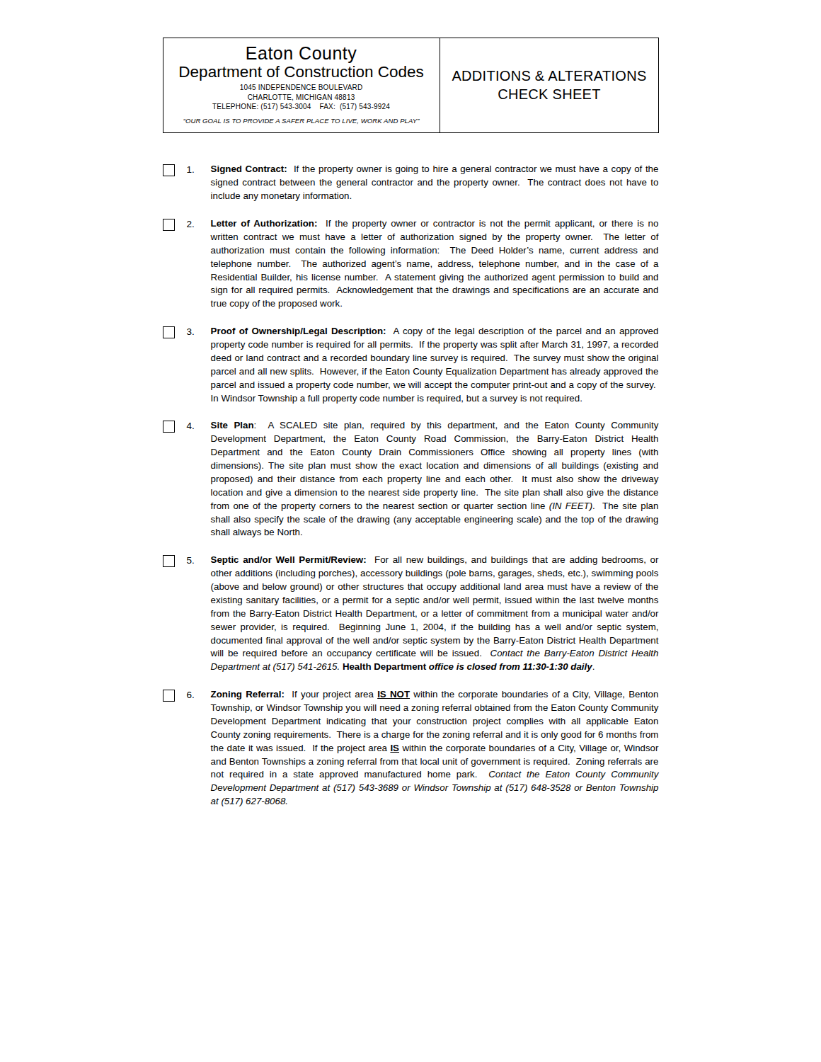Eaton County
Department of Construction Codes
1045 INDEPENDENCE BOULEVARD
CHARLOTTE, MICHIGAN 48813
TELEPHONE: (517) 543-3004 FAX: (517) 543-9924
“OUR GOAL IS TO PROVIDE A SAFER PLACE TO LIVE, WORK AND PLAY”
ADDITIONS & ALTERATIONS
CHECK SHEET
1.
Signed Contract: If the property owner is going to hire a general contractor we must have a copy of the signed contract between the general contractor and the property owner. The contract does not have to include any monetary information.
2.
Letter of Authorization: If the property owner or contractor is not the permit applicant, or there is no written contract we must have a letter of authorization signed by the property owner. The letter of authorization must contain the following information: The Deed Holder’s name, current address and telephone number. The authorized agent’s name, address, telephone number, and in the case of a Residential Builder, his license number. A statement giving the authorized agent permission to build and sign for all required permits. Acknowledgement that the drawings and specifications are an accurate and true copy of the proposed work.
3.
Proof of Ownership/Legal Description: A copy of the legal description of the parcel and an approved property code number is required for all permits. If the property was split after March 31, 1997, a recorded deed or land contract and a recorded boundary line survey is required. The survey must show the original parcel and all new splits. However, if the Eaton County Equalization Department has already approved the parcel and issued a property code number, we will accept the computer print-out and a copy of the survey. In Windsor Township a full property code number is required, but a survey is not required.
4.
Site Plan: A SCALED site plan, required by this department, and the Eaton County Community Development Department, the Eaton County Road Commission, the Barry-Eaton District Health Department and the Eaton County Drain Commissioners Office showing all property lines (with dimensions). The site plan must show the exact location and dimensions of all buildings (existing and proposed) and their distance from each property line and each other. It must also show the driveway location and give a dimension to the nearest side property line. The site plan shall also give the distance from one of the property corners to the nearest section or quarter section line (IN FEET). The site plan shall also specify the scale of the drawing (any acceptable engineering scale) and the top of the drawing shall always be North.
5.
Septic and/or Well Permit/Review: For all new buildings, and buildings that are adding bedrooms, or other additions (including porches), accessory buildings (pole barns, garages, sheds, etc.), swimming pools (above and below ground) or other structures that occupy additional land area must have a review of the existing sanitary facilities, or a permit for a septic and/or well permit, issued within the last twelve months from the Barry-Eaton District Health Department, or a letter of commitment from a municipal water and/or sewer provider, is required. Beginning June 1, 2004, if the building has a well and/or septic system, documented final approval of the well and/or septic system by the Barry-Eaton District Health Department will be required before an occupancy certificate will be issued. Contact the Barry-Eaton District Health Department at (517) 541-2615. Health Department office is closed from 11:30-1:30 daily.
6.
Zoning Referral: If your project area IS NOT within the corporate boundaries of a City, Village, Benton Township, or Windsor Township you will need a zoning referral obtained from the Eaton County Community Development Department indicating that your construction project complies with all applicable Eaton County zoning requirements. There is a charge for the zoning referral and it is only good for 6 months from the date it was issued. If the project area IS within the corporate boundaries of a City, Village or, Windsor and Benton Townships a zoning referral from that local unit of government is required. Zoning referrals are not required in a state approved manufactured home park. Contact the Eaton County Community Development Department at (517) 543-3689 or Windsor Township at (517) 648-3528 or Benton Township at (517) 627-8068.